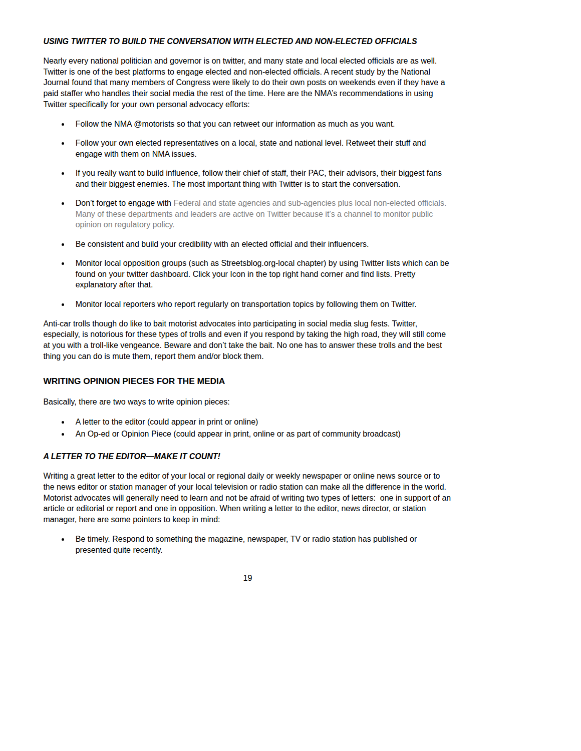USING TWITTER TO BUILD THE CONVERSATION WITH ELECTED AND NON-ELECTED OFFICIALS
Nearly every national politician and governor is on twitter, and many state and local elected officials are as well. Twitter is one of the best platforms to engage elected and non-elected officials. A recent study by the National Journal found that many members of Congress were likely to do their own posts on weekends even if they have a paid staffer who handles their social media the rest of the time. Here are the NMA’s recommendations in using Twitter specifically for your own personal advocacy efforts:
Follow the NMA @motorists so that you can retweet our information as much as you want.
Follow your own elected representatives on a local, state and national level. Retweet their stuff and engage with them on NMA issues.
If you really want to build influence, follow their chief of staff, their PAC, their advisors, their biggest fans and their biggest enemies. The most important thing with Twitter is to start the conversation.
Don’t forget to engage with Federal and state agencies and sub-agencies plus local non-elected officials. Many of these departments and leaders are active on Twitter because it’s a channel to monitor public opinion on regulatory policy.
Be consistent and build your credibility with an elected official and their influencers.
Monitor local opposition groups (such as Streetsblog.org-local chapter) by using Twitter lists which can be found on your twitter dashboard. Click your Icon in the top right hand corner and find lists. Pretty explanatory after that.
Monitor local reporters who report regularly on transportation topics by following them on Twitter.
Anti-car trolls though do like to bait motorist advocates into participating in social media slug fests. Twitter, especially, is notorious for these types of trolls and even if you respond by taking the high road, they will still come at you with a troll-like vengeance. Beware and don’t take the bait. No one has to answer these trolls and the best thing you can do is mute them, report them and/or block them.
WRITING OPINION PIECES FOR THE MEDIA
Basically, there are two ways to write opinion pieces:
A letter to the editor (could appear in print or online)
An Op-ed or Opinion Piece (could appear in print, online or as part of community broadcast)
A LETTER TO THE EDITOR—MAKE IT COUNT!
Writing a great letter to the editor of your local or regional daily or weekly newspaper or online news source or to the news editor or station manager of your local television or radio station can make all the difference in the world. Motorist advocates will generally need to learn and not be afraid of writing two types of letters: one in support of an article or editorial or report and one in opposition. When writing a letter to the editor, news director, or station manager, here are some pointers to keep in mind:
Be timely. Respond to something the magazine, newspaper, TV or radio station has published or presented quite recently.
19